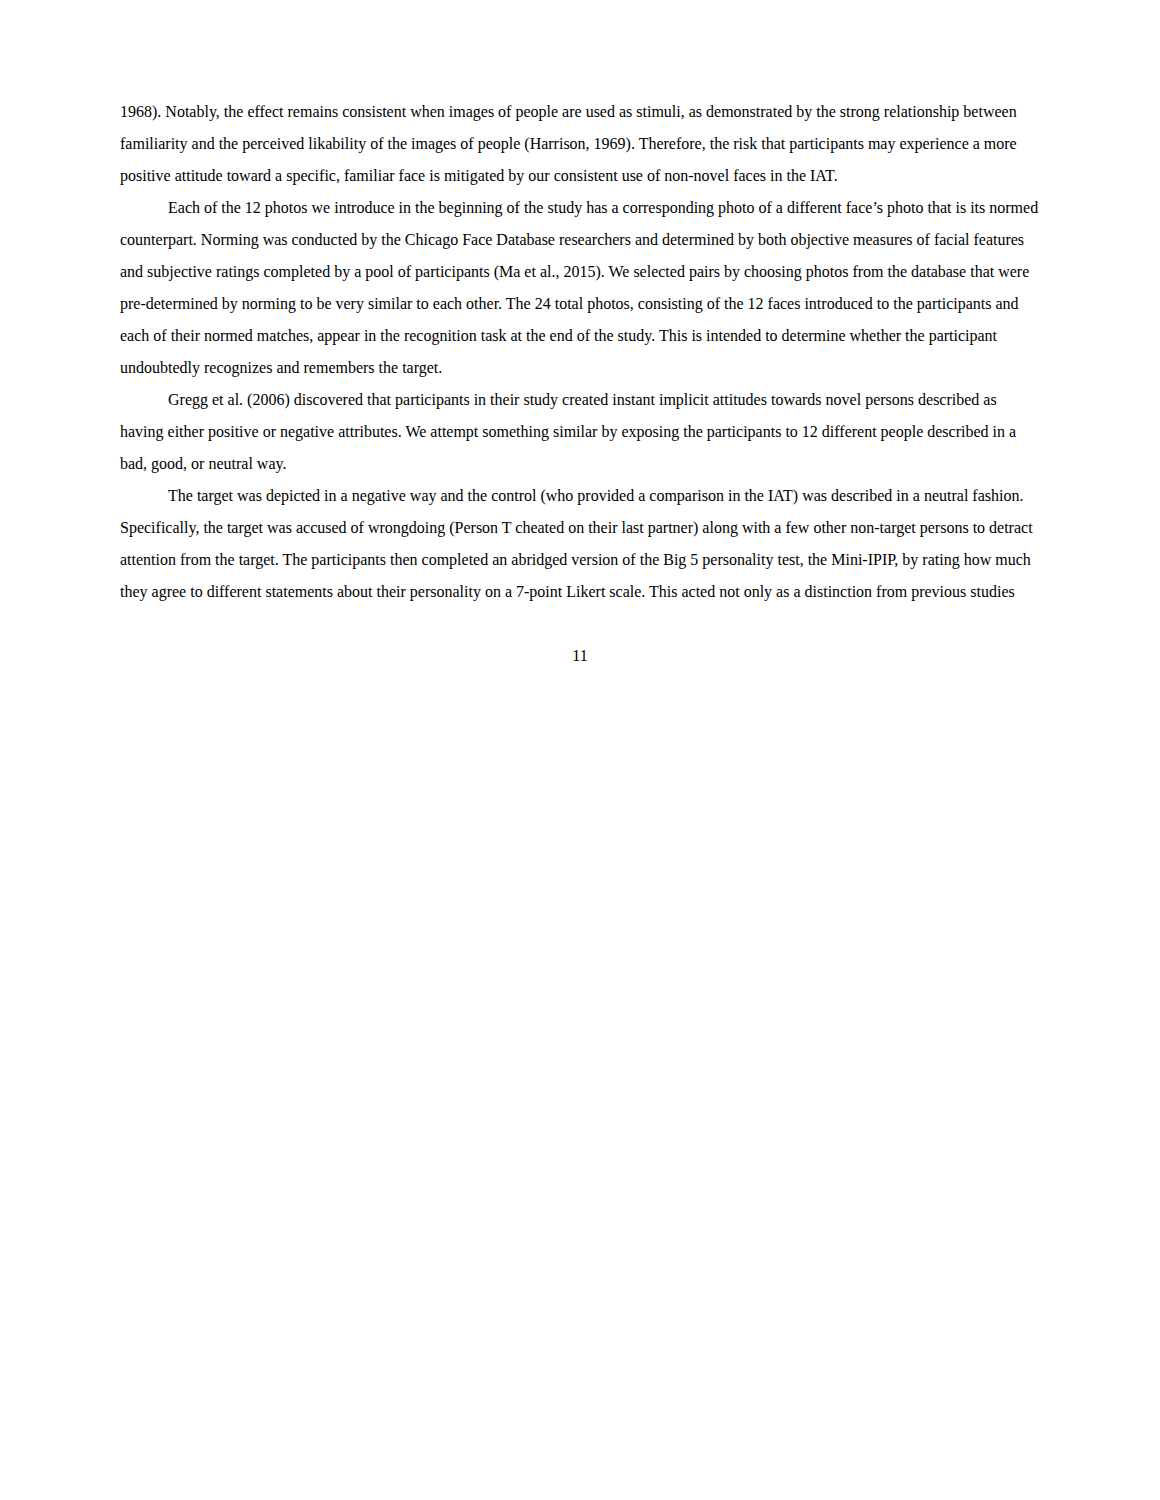1968). Notably, the effect remains consistent when images of people are used as stimuli, as demonstrated by the strong relationship between familiarity and the perceived likability of the images of people (Harrison, 1969). Therefore, the risk that participants may experience a more positive attitude toward a specific, familiar face is mitigated by our consistent use of non-novel faces in the IAT.
Each of the 12 photos we introduce in the beginning of the study has a corresponding photo of a different face’s photo that is its normed counterpart. Norming was conducted by the Chicago Face Database researchers and determined by both objective measures of facial features and subjective ratings completed by a pool of participants (Ma et al., 2015). We selected pairs by choosing photos from the database that were pre-determined by norming to be very similar to each other. The 24 total photos, consisting of the 12 faces introduced to the participants and each of their normed matches, appear in the recognition task at the end of the study. This is intended to determine whether the participant undoubtedly recognizes and remembers the target.
Gregg et al. (2006) discovered that participants in their study created instant implicit attitudes towards novel persons described as having either positive or negative attributes. We attempt something similar by exposing the participants to 12 different people described in a bad, good, or neutral way.
The target was depicted in a negative way and the control (who provided a comparison in the IAT) was described in a neutral fashion. Specifically, the target was accused of wrongdoing (Person T cheated on their last partner) along with a few other non-target persons to detract attention from the target. The participants then completed an abridged version of the Big 5 personality test, the Mini-IPIP, by rating how much they agree to different statements about their personality on a 7-point Likert scale. This acted not only as a distinction from previous studies
11